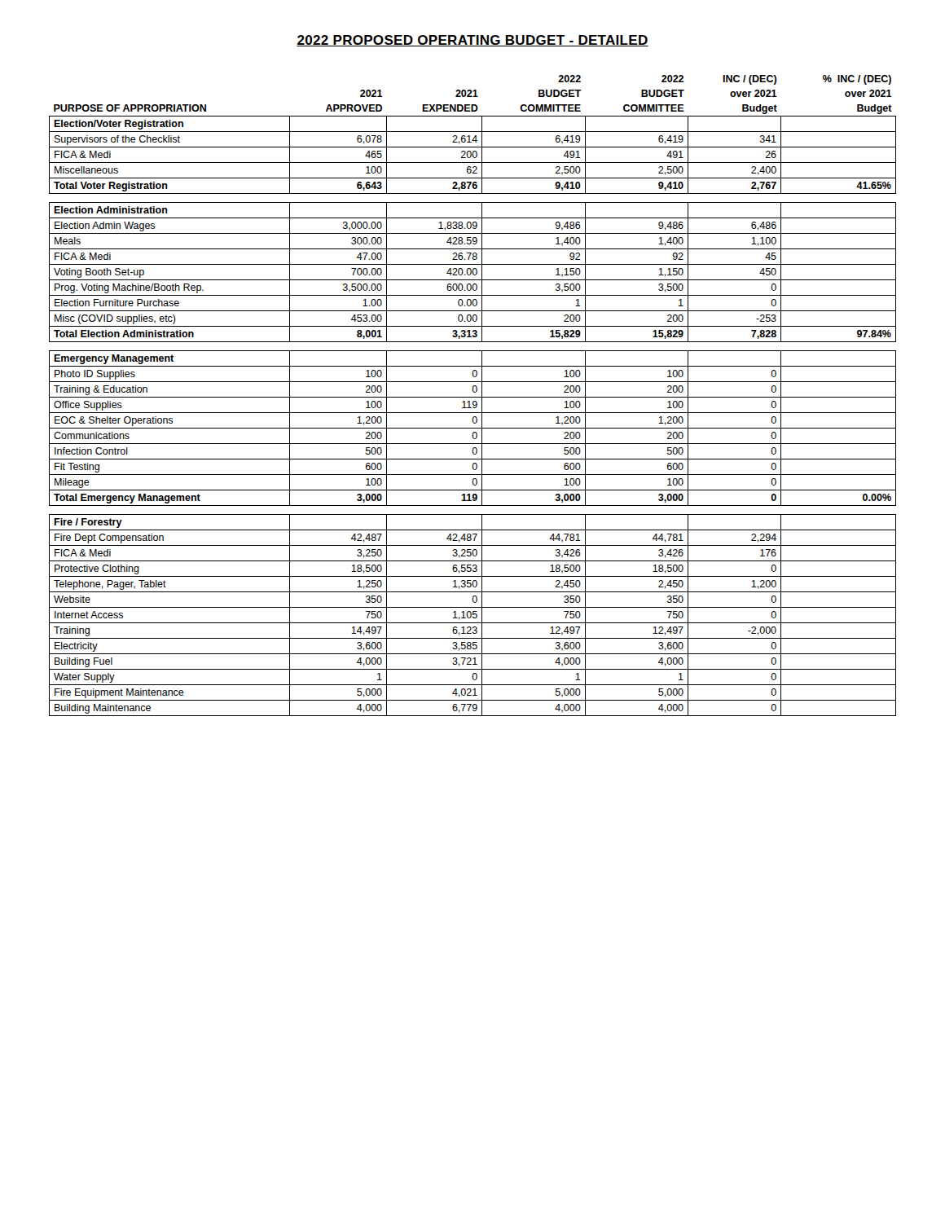2022 PROPOSED OPERATING BUDGET - DETAILED
| | | | 2022 | 2022 | INC / (DEC) | % INC / (DEC) |
| --- | --- | --- | --- | --- | --- | --- |
| | 2021 | 2021 | BUDGET | BUDGET | over 2021 | over 2021 |
| PURPOSE OF APPROPRIATION | APPROVED | EXPENDED | COMMITTEE | COMMITTEE | Budget | Budget |
| Election/Voter Registration | | | | | | |
| Supervisors of the Checklist | 6,078 | 2,614 | 6,419 | 6,419 | 341 | |
| FICA & Medi | 465 | 200 | 491 | 491 | 26 | |
| Miscellaneous | 100 | 62 | 2,500 | 2,500 | 2,400 | |
| Total Voter Registration | 6,643 | 2,876 | 9,410 | 9,410 | 2,767 | 41.65% |
| Election Administration | | | | | | |
| Election Admin Wages | 3,000.00 | 1,838.09 | 9,486 | 9,486 | 6,486 | |
| Meals | 300.00 | 428.59 | 1,400 | 1,400 | 1,100 | |
| FICA & Medi | 47.00 | 26.78 | 92 | 92 | 45 | |
| Voting Booth Set-up | 700.00 | 420.00 | 1,150 | 1,150 | 450 | |
| Prog. Voting Machine/Booth Rep. | 3,500.00 | 600.00 | 3,500 | 3,500 | 0 | |
| Election Furniture Purchase | 1.00 | 0.00 | 1 | 1 | 0 | |
| Misc (COVID supplies, etc) | 453.00 | 0.00 | 200 | 200 | -253 | |
| Total Election Administration | 8,001 | 3,313 | 15,829 | 15,829 | 7,828 | 97.84% |
| Emergency Management | | | | | | |
| Photo ID Supplies | 100 | 0 | 100 | 100 | 0 | |
| Training & Education | 200 | 0 | 200 | 200 | 0 | |
| Office Supplies | 100 | 119 | 100 | 100 | 0 | |
| EOC & Shelter Operations | 1,200 | 0 | 1,200 | 1,200 | 0 | |
| Communications | 200 | 0 | 200 | 200 | 0 | |
| Infection Control | 500 | 0 | 500 | 500 | 0 | |
| Fit Testing | 600 | 0 | 600 | 600 | 0 | |
| Mileage | 100 | 0 | 100 | 100 | 0 | |
| Total Emergency Management | 3,000 | 119 | 3,000 | 3,000 | 0 | 0.00% |
| Fire / Forestry | | | | | | |
| Fire Dept Compensation | 42,487 | 42,487 | 44,781 | 44,781 | 2,294 | |
| FICA & Medi | 3,250 | 3,250 | 3,426 | 3,426 | 176 | |
| Protective Clothing | 18,500 | 6,553 | 18,500 | 18,500 | 0 | |
| Telephone, Pager, Tablet | 1,250 | 1,350 | 2,450 | 2,450 | 1,200 | |
| Website | 350 | 0 | 350 | 350 | 0 | |
| Internet Access | 750 | 1,105 | 750 | 750 | 0 | |
| Training | 14,497 | 6,123 | 12,497 | 12,497 | -2,000 | |
| Electricity | 3,600 | 3,585 | 3,600 | 3,600 | 0 | |
| Building Fuel | 4,000 | 3,721 | 4,000 | 4,000 | 0 | |
| Water Supply | 1 | 0 | 1 | 1 | 0 | |
| Fire Equipment Maintenance | 5,000 | 4,021 | 5,000 | 5,000 | 0 | |
| Building Maintenance | 4,000 | 6,779 | 4,000 | 4,000 | 0 | |